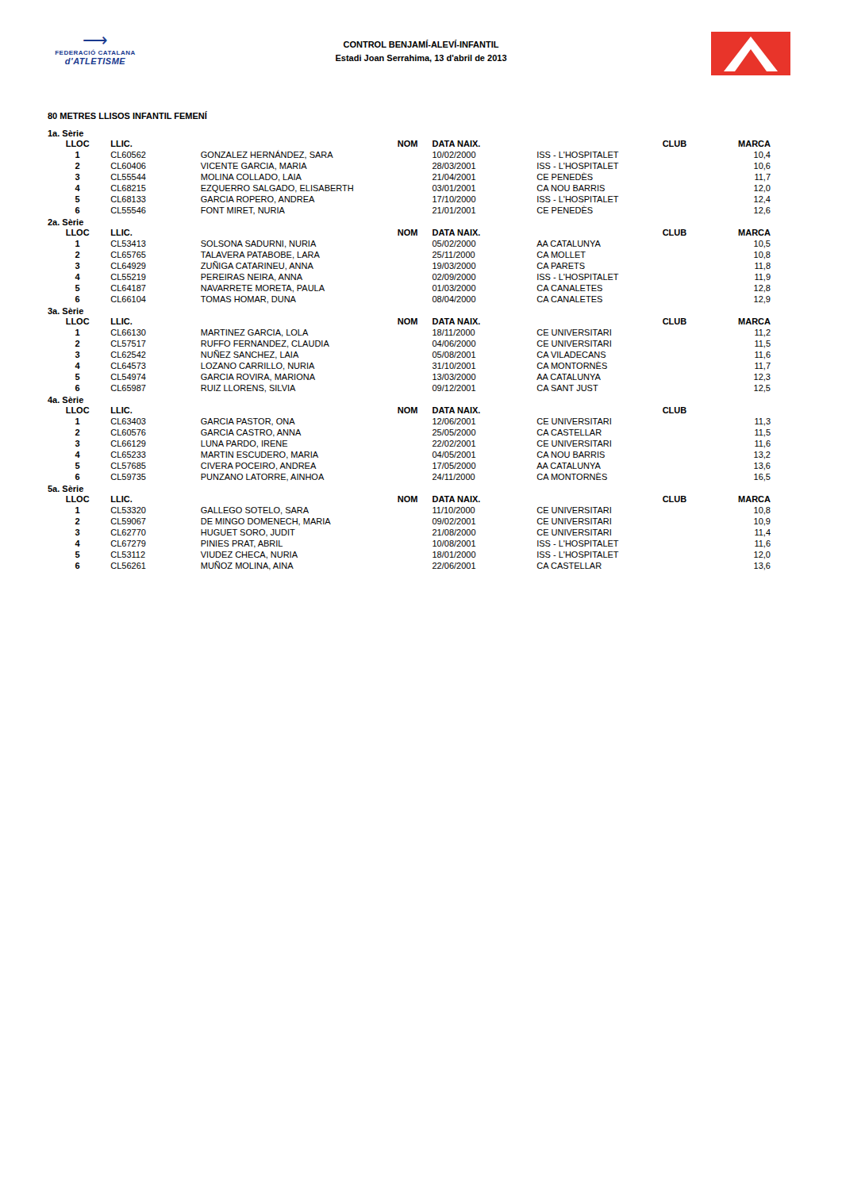⟶
FEDERACIÓ CATALANA
d'ATLETISME
CONTROL BENJAMÍ-ALEVÍ-INFANTIL
Estadi Joan Serrahima, 13 d'abril de 2013
80 METRES LLISOS INFANTIL FEMENÍ
1a. Sèrie
| LLOC | LLIC. | NOM | DATA NAIX. | CLUB | MARCA |
| --- | --- | --- | --- | --- | --- |
| 1 | CL60562 | GONZALEZ HERNÁNDEZ, SARA | 10/02/2000 | ISS - L'HOSPITALET | 10,4 |
| 2 | CL60406 | VICENTE GARCIA, MARIA | 28/03/2001 | ISS - L'HOSPITALET | 10,6 |
| 3 | CL55544 | MOLINA COLLADO, LAIA | 21/04/2001 | CE PENEDÈS | 11,7 |
| 4 | CL68215 | EZQUERRO SALGADO, ELISABERTH | 03/01/2001 | CA NOU BARRIS | 12,0 |
| 5 | CL68133 | GARCIA ROPERO, ANDREA | 17/10/2000 | ISS - L'HOSPITALET | 12,4 |
| 6 | CL55546 | FONT MIRET, NURIA | 21/01/2001 | CE PENEDÈS | 12,6 |
2a. Sèrie
| LLOC | LLIC. | NOM | DATA NAIX. | CLUB | MARCA |
| --- | --- | --- | --- | --- | --- |
| 1 | CL53413 | SOLSONA SADURNI, NURIA | 05/02/2000 | AA CATALUNYA | 10,5 |
| 2 | CL65765 | TALAVERA PATABOBE, LARA | 25/11/2000 | CA MOLLET | 10,8 |
| 3 | CL64929 | ZUÑIGA CATARINEU, ANNA | 19/03/2000 | CA PARETS | 11,8 |
| 4 | CL55219 | PEREIRAS NEIRA, ANNA | 02/09/2000 | ISS - L'HOSPITALET | 11,9 |
| 5 | CL64187 | NAVARRETE MORETA, PAULA | 01/03/2000 | CA CANALETES | 12,8 |
| 6 | CL66104 | TOMAS HOMAR, DUNA | 08/04/2000 | CA CANALETES | 12,9 |
3a. Sèrie
| LLOC | LLIC. | NOM | DATA NAIX. | CLUB | MARCA |
| --- | --- | --- | --- | --- | --- |
| 1 | CL66130 | MARTINEZ GARCIA, LOLA | 18/11/2000 | CE UNIVERSITARI | 11,2 |
| 2 | CL57517 | RUFFO FERNANDEZ, CLAUDIA | 04/06/2000 | CE UNIVERSITARI | 11,5 |
| 3 | CL62542 | NUÑEZ SANCHEZ, LAIA | 05/08/2001 | CA VILADECANS | 11,6 |
| 4 | CL64573 | LOZANO CARRILLO, NURIA | 31/10/2001 | CA MONTORNÈS | 11,7 |
| 5 | CL54974 | GARCIA ROVIRA, MARIONA | 13/03/2000 | AA CATALUNYA | 12,3 |
| 6 | CL65987 | RUIZ LLORENS, SILVIA | 09/12/2001 | CA SANT JUST | 12,5 |
4a. Sèrie
| LLOC | LLIC. | NOM | DATA NAIX. | CLUB | |
| --- | --- | --- | --- | --- | --- |
| 1 | CL63403 | GARCIA PASTOR, ONA | 12/06/2001 | CE UNIVERSITARI | 11,3 |
| 2 | CL60576 | GARCIA CASTRO, ANNA | 25/05/2000 | CA CASTELLAR | 11,5 |
| 3 | CL66129 | LUNA PARDO, IRENE | 22/02/2001 | CE UNIVERSITARI | 11,6 |
| 4 | CL65233 | MARTIN ESCUDERO, MARIA | 04/05/2001 | CA NOU BARRIS | 13,2 |
| 5 | CL57685 | CIVERA POCEIRO, ANDREA | 17/05/2000 | AA CATALUNYA | 13,6 |
| 6 | CL59735 | PUNZANO LATORRE, AINHOA | 24/11/2000 | CA MONTORNÈS | 16,5 |
5a. Sèrie
| LLOC | LLIC. | NOM | DATA NAIX. | CLUB | MARCA |
| --- | --- | --- | --- | --- | --- |
| 1 | CL53320 | GALLEGO SOTELO, SARA | 11/10/2000 | CE UNIVERSITARI | 10,8 |
| 2 | CL59067 | DE MINGO DOMENECH, MARIA | 09/02/2001 | CE UNIVERSITARI | 10,9 |
| 3 | CL62770 | HUGUET SORO, JUDIT | 21/08/2000 | CE UNIVERSITARI | 11,4 |
| 4 | CL67279 | PINIES PRAT, ABRIL | 10/08/2001 | ISS - L'HOSPITALET | 11,6 |
| 5 | CL53112 | VIUDEZ CHECA, NURIA | 18/01/2000 | ISS - L'HOSPITALET | 12,0 |
| 6 | CL56261 | MUÑOZ MOLINA, AINA | 22/06/2001 | CA CASTELLAR | 13,6 |